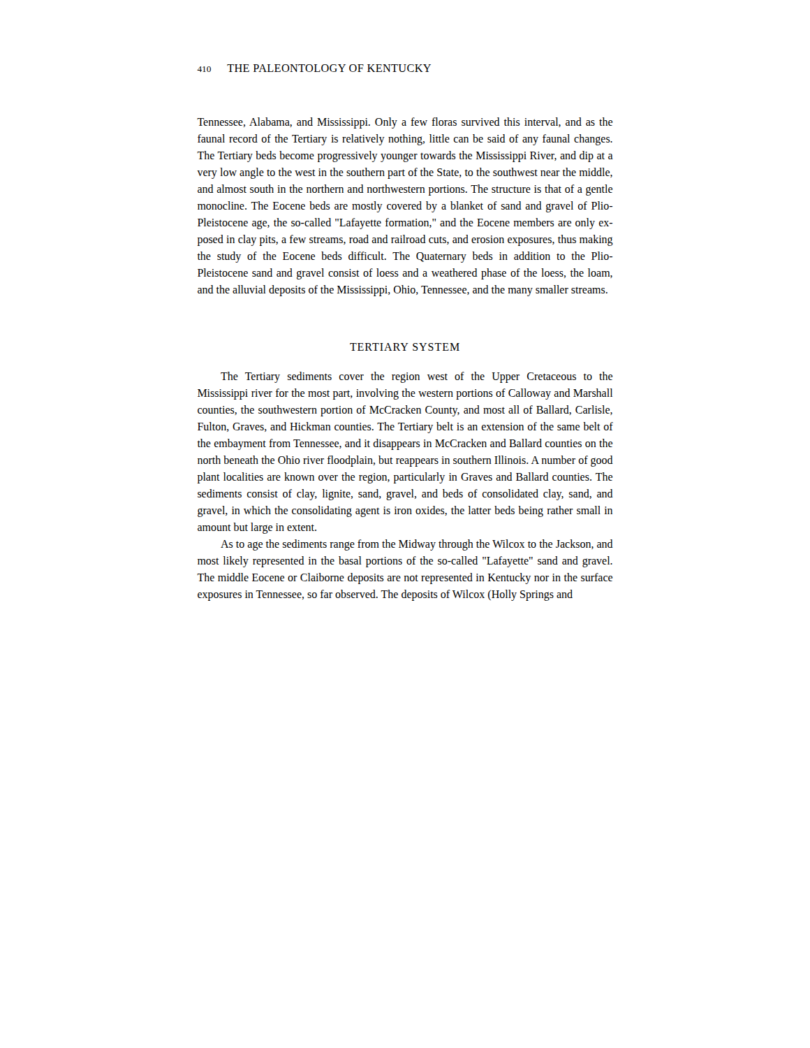410 THE PALEONTOLOGY OF KENTUCKY
Tennessee, Alabama, and Mississippi. Only a few floras survived this interval, and as the faunal record of the Tertiary is relatively nothing, little can be said of any faunal changes. The Tertiary beds become progressively younger towards the Mississippi River, and dip at a very low angle to the west in the southern part of the State, to the southwest near the middle, and almost south in the northern and northwestern portions. The structure is that of a gentle monocline. The Eocene beds are mostly covered by a blanket of sand and gravel of Plio-Pleistocene age, the so-called "Lafayette formation," and the Eocene members are only exposed in clay pits, a few streams, road and railroad cuts, and erosion exposures, thus making the study of the Eocene beds difficult. The Quaternary beds in addition to the Plio-Pleistocene sand and gravel consist of loess and a weathered phase of the loess, the loam, and the alluvial deposits of the Mississippi, Ohio, Tennessee, and the many smaller streams.
TERTIARY SYSTEM
The Tertiary sediments cover the region west of the Upper Cretaceous to the Mississippi river for the most part, involving the western portions of Calloway and Marshall counties, the southwestern portion of McCracken County, and most all of Ballard, Carlisle, Fulton, Graves, and Hickman counties. The Tertiary belt is an extension of the same belt of the embayment from Tennessee, and it disappears in McCracken and Ballard counties on the north beneath the Ohio river floodplain, but reappears in southern Illinois. A number of good plant localities are known over the region, particularly in Graves and Ballard counties. The sediments consist of clay, lignite, sand, gravel, and beds of consolidated clay, sand, and gravel, in which the consolidating agent is iron oxides, the latter beds being rather small in amount but large in extent.
As to age the sediments range from the Midway through the Wilcox to the Jackson, and most likely represented in the basal portions of the so-called "Lafayette" sand and gravel. The middle Eocene or Claiborne deposits are not represented in Kentucky nor in the surface exposures in Tennessee, so far observed. The deposits of Wilcox (Holly Springs and